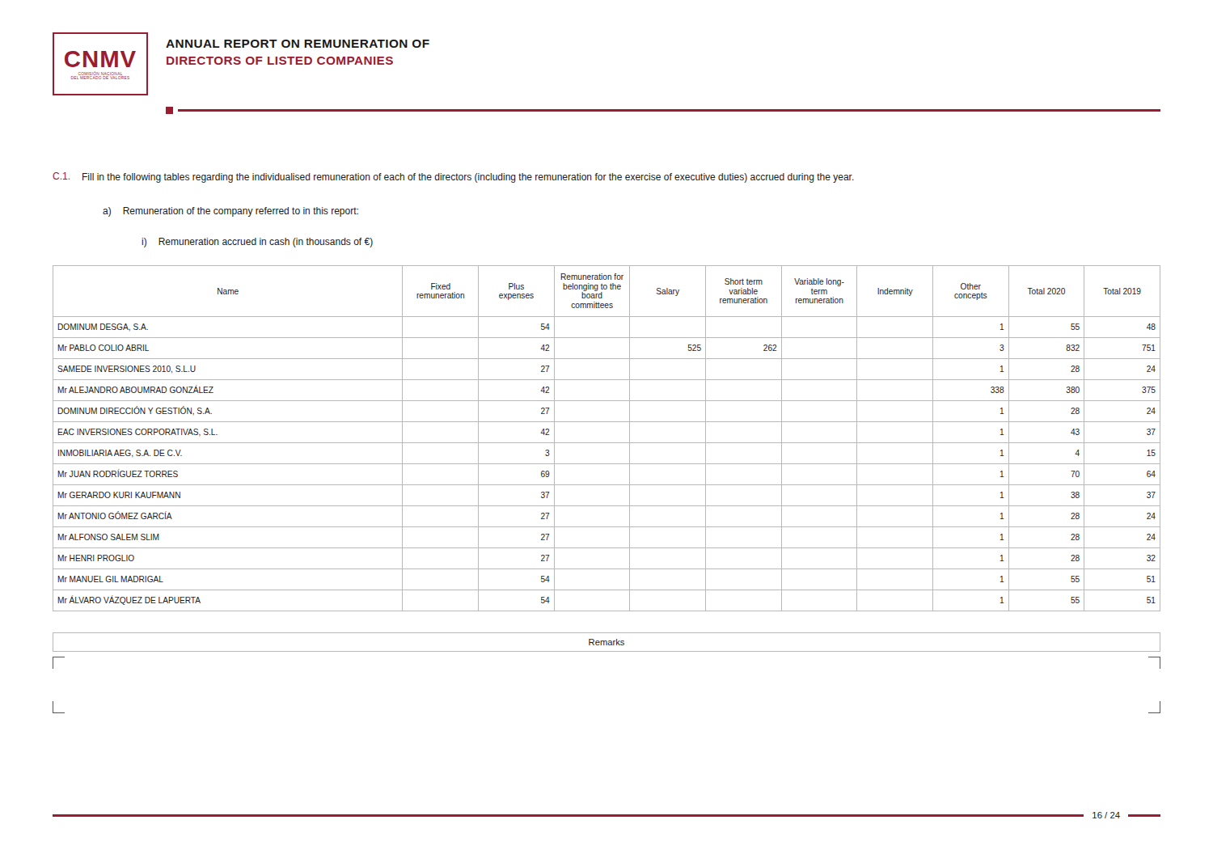CNMV
Comisión Nacional
del Mercado de Valores
Annual Report on Remuneration of
Directors of Listed Companies
C.1.
Fill in the following tables regarding the individualised remuneration of each of the directors (including the remuneration for the exercise of executive duties) accrued during the year.
a)
Remuneration of the company referred to in this report:
i)
Remuneration accrued in cash (in thousands of €)
| Name | Fixed remuneration | Plus expenses | Remuneration for belonging to the board committees | Salary | Short term variable remuneration | Variable long- term remuneration | Indemnity | Other concepts | Total 2020 | Total 2019 |
| --- | --- | --- | --- | --- | --- | --- | --- | --- | --- | --- |
| DOMINUM DESGA, S.A. | | 54 | | | | | | 1 | 55 | 48 |
| Mr PABLO COLIO ABRIL | | 42 | | 525 | 262 | | | 3 | 832 | 751 |
| SAMEDE INVERSIONES 2010, S.L.U | | 27 | | | | | | 1 | 28 | 24 |
| Mr ALEJANDRO ABOUMRAD GONZÁLEZ | | 42 | | | | | | 338 | 380 | 375 |
| DOMINUM DIRECCIÓN Y GESTIÓN, S.A. | | 27 | | | | | | 1 | 28 | 24 |
| EAC INVERSIONES CORPORATIVAS, S.L. | | 42 | | | | | | 1 | 43 | 37 |
| INMOBILIARIA AEG, S.A. DE C.V. | | 3 | | | | | | 1 | 4 | 15 |
| Mr JUAN RODRÍGUEZ TORRES | | 69 | | | | | | 1 | 70 | 64 |
| Mr GERARDO KURI KAUFMANN | | 37 | | | | | | 1 | 38 | 37 |
| Mr ANTONIO GÓMEZ GARCÍA | | 27 | | | | | | 1 | 28 | 24 |
| Mr ALFONSO SALEM SLIM | | 27 | | | | | | 1 | 28 | 24 |
| Mr HENRI PROGLIO | | 27 | | | | | | 1 | 28 | 32 |
| Mr MANUEL GIL MADRIGAL | | 54 | | | | | | 1 | 55 | 51 |
| Mr ÁLVARO VÁZQUEZ DE LAPUERTA | | 54 | | | | | | 1 | 55 | 51 |
| Remarks |
| --- |
16 / 24